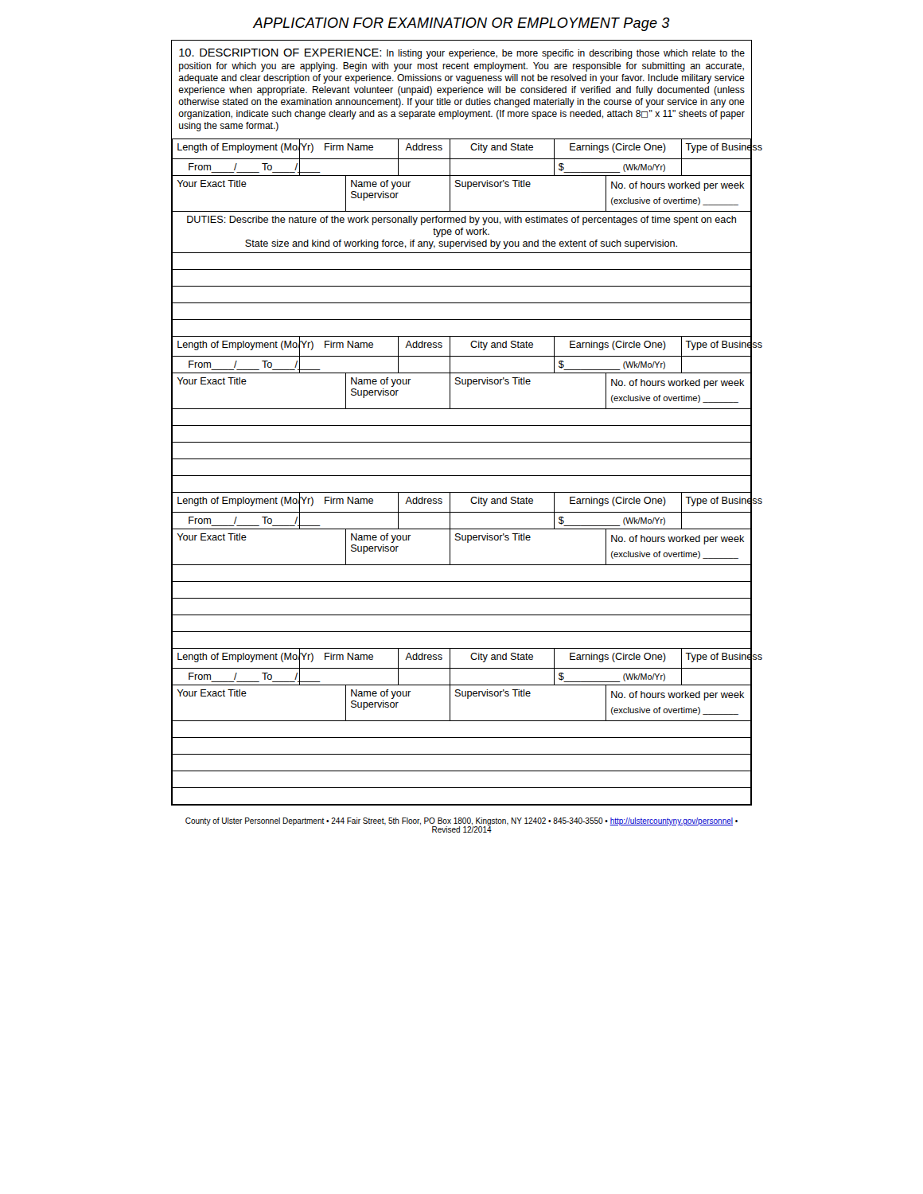APPLICATION FOR EXAMINATION OR EMPLOYMENT Page 3
| 10. DESCRIPTION OF EXPERIENCE: In listing your experience, be more specific in describing those which relate to the position for which you are applying. Begin with your most recent employment. You are responsible for submitting an accurate, adequate and clear description of your experience. Omissions or vagueness will not be resolved in your favor. Include military service experience when appropriate. Relevant volunteer (unpaid) experience will be considered if verified and fully documented (unless otherwise stated on the examination announcement). If your title or duties changed materially in the course of your service in any one organization, indicate such change clearly and as a separate employment. (If more space is needed, attach 8◻" x 11" sheets of paper using the same format.) |
| / Length of Employment (Mo/Yr) / Firm Name / Address / City and State / Earnings (Circle One) / Type of Business / / From____/____ To____/____ / / / / $__________ (Wk/Mo/Yr) / / / Your Exact Title / Name of your Supervisor / Supervisor's Title / No. of hours worked per week (exclusive of overtime) _______ / / DUTIES: Describe the nature of the work personally performed by you, with estimates of percentages of time spent on each type of work. State size and kind of working force, if any, supervised by you and the extent of such supervision. / / Length of Employment (Mo/Yr) / Firm Name / Address / City and State / Earnings (Circle One) / Type of Business / / From____/____ To____/____ / / / / $__________ (Wk/Mo/Yr) / / / Your Exact Title / Name of your Supervisor / Supervisor's Title / No. of hours worked per week (exclusive of overtime) _______ / / Length of Employment (Mo/Yr) / Firm Name / Address / City and State / Earnings (Circle One) / Type of Business / / From____/____ To____/____ / / / / $__________ (Wk/Mo/Yr) / / / Your Exact Title / Name of your Supervisor / Supervisor's Title / No. of hours worked per week (exclusive of overtime) _______ / / Length of Employment (Mo/Yr) / Firm Name / Address / City and State / Earnings (Circle One) / Type of Business / / From____/____ To____/____ / / / / $__________ (Wk/Mo/Yr) / / / Your Exact Title / Name of your Supervisor / Supervisor's Title / No. of hours worked per week (exclusive of overtime) _______ / |
County of Ulster Personnel Department • 244 Fair Street, 5th Floor, PO Box 1800, Kingston, NY 12402 • 845-340-3550 • http://ulstercountyny.gov/personnel • Revised 12/2014